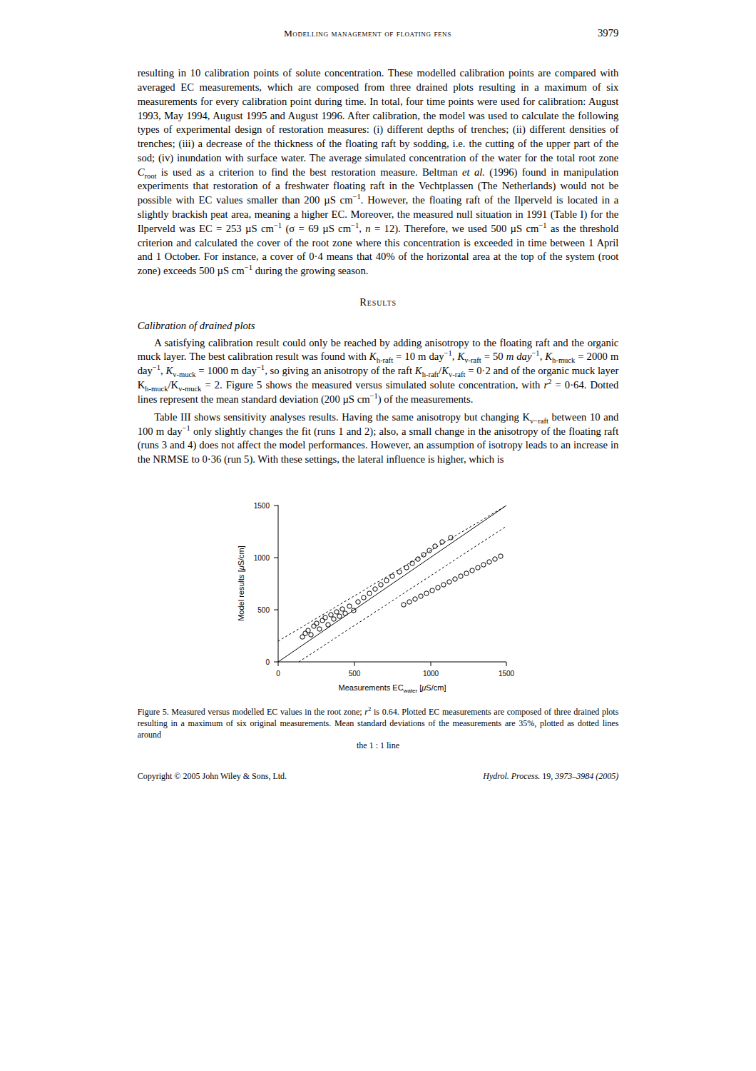Modelling management of floating fens 3979
resulting in 10 calibration points of solute concentration. These modelled calibration points are compared with averaged EC measurements, which are composed from three drained plots resulting in a maximum of six measurements for every calibration point during time. In total, four time points were used for calibration: August 1993, May 1994, August 1995 and August 1996. After calibration, the model was used to calculate the following types of experimental design of restoration measures: (i) different depths of trenches; (ii) different densities of trenches; (iii) a decrease of the thickness of the floating raft by sodding, i.e. the cutting of the upper part of the sod; (iv) inundation with surface water. The average simulated concentration of the water for the total root zone Croot is used as a criterion to find the best restoration measure. Beltman et al. (1996) found in manipulation experiments that restoration of a freshwater floating raft in the Vechtplassen (The Netherlands) would not be possible with EC values smaller than 200 µS cm−1. However, the floating raft of the Ilperveld is located in a slightly brackish peat area, meaning a higher EC. Moreover, the measured null situation in 1991 (Table I) for the Ilperveld was EC = 253 µS cm−1 (σ = 69 µS cm−1, n = 12). Therefore, we used 500 µS cm−1 as the threshold criterion and calculated the cover of the root zone where this concentration is exceeded in time between 1 April and 1 October. For instance, a cover of 0·4 means that 40% of the horizontal area at the top of the system (root zone) exceeds 500 µS cm−1 during the growing season.
Results
Calibration of drained plots
A satisfying calibration result could only be reached by adding anisotropy to the floating raft and the organic muck layer. The best calibration result was found with Kh-raft = 10 m day−1, Kv-raft = 50 m day−1, Kh-muck = 2000 m day−1, Kv-muck = 1000 m day−1, so giving an anisotropy of the raft Kh-raft/Kv-raft = 0·2 and of the organic muck layer Kh-muck/Kv-muck = 2. Figure 5 shows the measured versus simulated solute concentration, with r2 = 0·64. Dotted lines represent the mean standard deviation (200 µS cm−1) of the measurements.
Table III shows sensitivity analyses results. Having the same anisotropy but changing Kv−raft between 10 and 100 m day−1 only slightly changes the fit (runs 1 and 2); also, a small change in the anisotropy of the floating raft (runs 3 and 4) does not affect the model performances. However, an assumption of isotropy leads to an increase in the NRMSE to 0·36 (run 5). With these settings, the lateral influence is higher, which is
0 500 1000 1500 0 500 1000 1500 Measurements ECwater [μS/cm] Model results [μS/cm]
Figure 5. Measured versus modelled EC values in the root zone; r2 is 0.64. Plotted EC measurements are composed of three drained plots resulting in a maximum of six original measurements. Mean standard deviations of the measurements are 35%, plotted as dotted lines around the 1 : 1 line
Copyright © 2005 John Wiley & Sons, Ltd. Hydrol. Process. 19, 3973–3984 (2005)